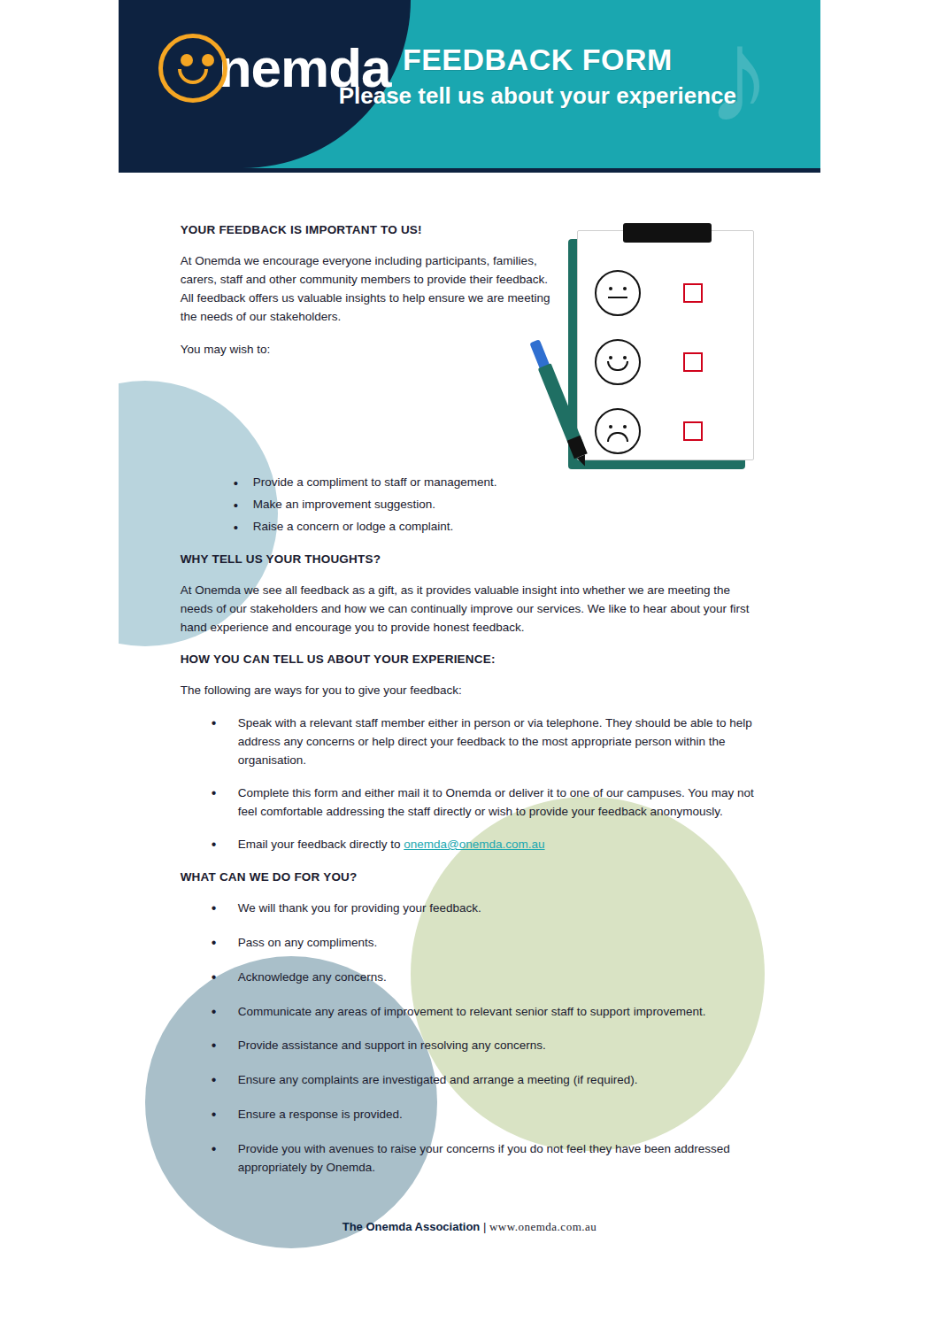♪
nemda
FEEDBACK FORM
Please tell us about your experience
YOUR FEEDBACK IS IMPORTANT TO US!
At Onemda we encourage everyone including participants, families, carers, staff and other community members to provide their feedback. All feedback offers us valuable insights to help ensure we are meeting the needs of our stakeholders.
You may wish to:
Provide a compliment to staff or management.
Make an improvement suggestion.
Raise a concern or lodge a complaint.
WHY TELL US YOUR THOUGHTS?
At Onemda we see all feedback as a gift, as it provides valuable insight into whether we are meeting the needs of our stakeholders and how we can continually improve our services. We like to hear about your first hand experience and encourage you to provide honest feedback.
HOW YOU CAN TELL US ABOUT YOUR EXPERIENCE:
The following are ways for you to give your feedback:
Speak with a relevant staff member either in person or via telephone. They should be able to help address any concerns or help direct your feedback to the most appropriate person within the organisation.
Complete this form and either mail it to Onemda or deliver it to one of our campuses. You may not feel comfortable addressing the staff directly or wish to provide your feedback anonymously.
Email your feedback directly to onemda@onemda.com.au
WHAT CAN WE DO FOR YOU?
We will thank you for providing your feedback.
Pass on any compliments.
Acknowledge any concerns.
Communicate any areas of improvement to relevant senior staff to support improvement.
Provide assistance and support in resolving any concerns.
Ensure any complaints are investigated and arrange a meeting (if required).
Ensure a response is provided.
Provide you with avenues to raise your concerns if you do not feel they have been addressed appropriately by Onemda.
The Onemda Association | www.onemda.com.au